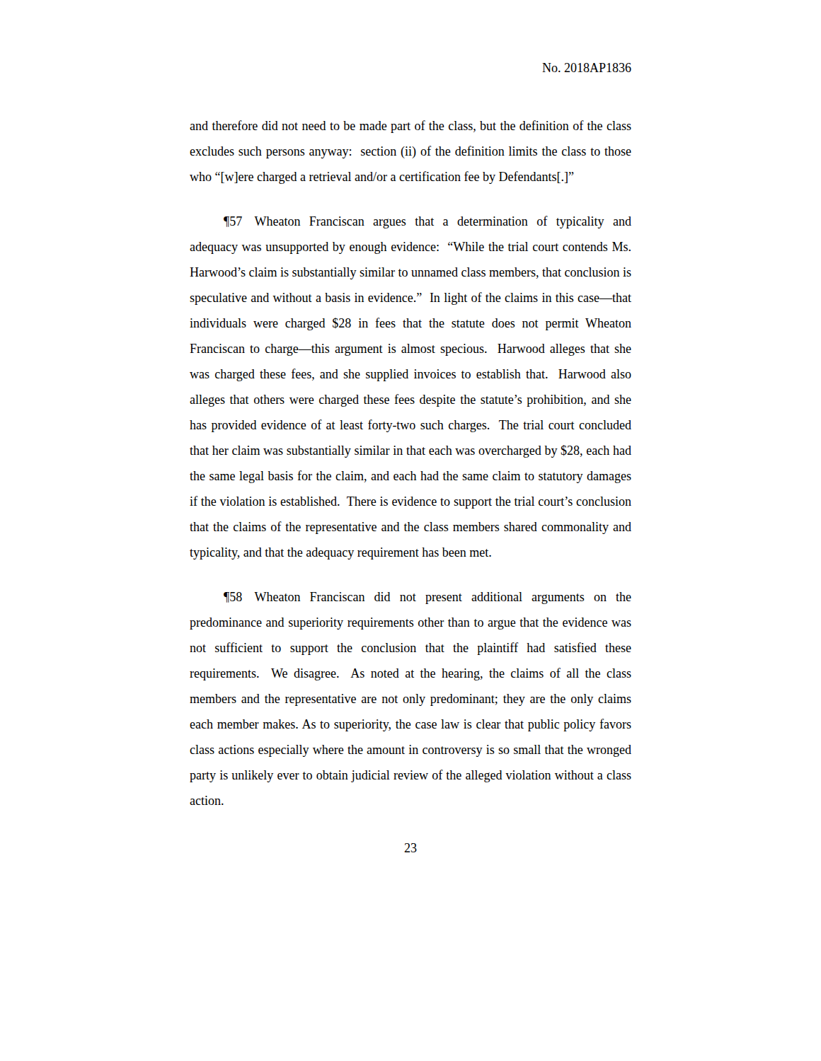No. 2018AP1836
and therefore did not need to be made part of the class, but the definition of the class excludes such persons anyway: section (ii) of the definition limits the class to those who “[w]ere charged a retrieval and/or a certification fee by Defendants[.]”
¶57 Wheaton Franciscan argues that a determination of typicality and adequacy was unsupported by enough evidence: “While the trial court contends Ms. Harwood’s claim is substantially similar to unnamed class members, that conclusion is speculative and without a basis in evidence.” In light of the claims in this case—that individuals were charged $28 in fees that the statute does not permit Wheaton Franciscan to charge—this argument is almost specious. Harwood alleges that she was charged these fees, and she supplied invoices to establish that. Harwood also alleges that others were charged these fees despite the statute’s prohibition, and she has provided evidence of at least forty-two such charges. The trial court concluded that her claim was substantially similar in that each was overcharged by $28, each had the same legal basis for the claim, and each had the same claim to statutory damages if the violation is established. There is evidence to support the trial court’s conclusion that the claims of the representative and the class members shared commonality and typicality, and that the adequacy requirement has been met.
¶58 Wheaton Franciscan did not present additional arguments on the predominance and superiority requirements other than to argue that the evidence was not sufficient to support the conclusion that the plaintiff had satisfied these requirements. We disagree. As noted at the hearing, the claims of all the class members and the representative are not only predominant; they are the only claims each member makes. As to superiority, the case law is clear that public policy favors class actions especially where the amount in controversy is so small that the wronged party is unlikely ever to obtain judicial review of the alleged violation without a class action.
23